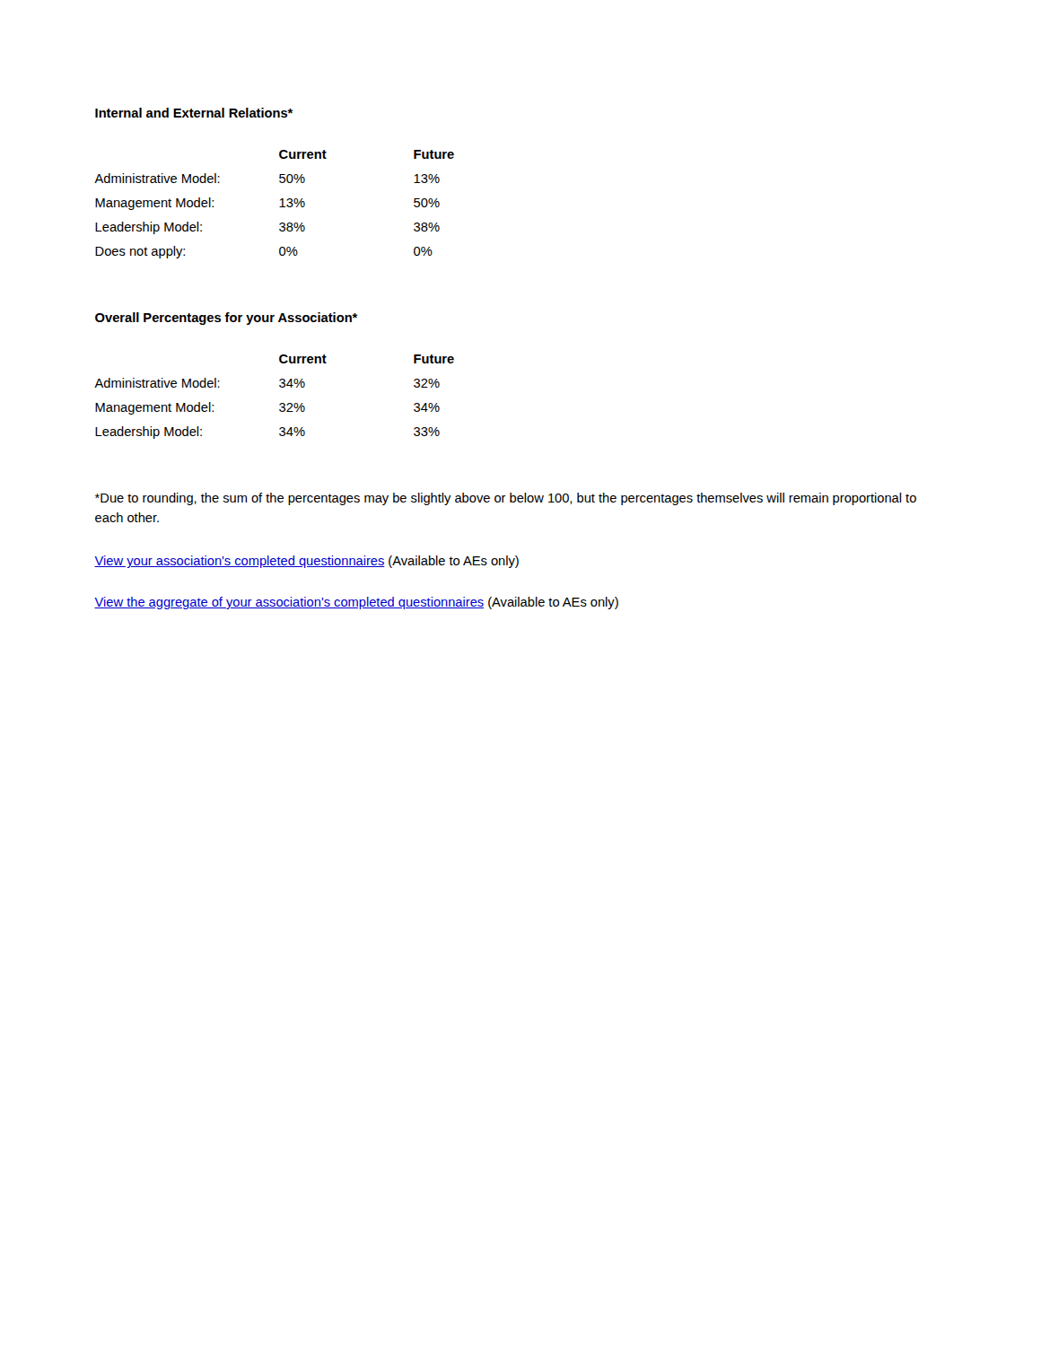Internal and External Relations*
| | Current | Future |
| --- | --- | --- |
| Administrative Model: | 50% | 13% |
| Management Model: | 13% | 50% |
| Leadership Model: | 38% | 38% |
| Does not apply: | 0% | 0% |
Overall Percentages for your Association*
| | Current | Future |
| --- | --- | --- |
| Administrative Model: | 34% | 32% |
| Management Model: | 32% | 34% |
| Leadership Model: | 34% | 33% |
*Due to rounding, the sum of the percentages may be slightly above or below 100, but the percentages themselves will remain proportional to each other.
View your association's completed questionnaires (Available to AEs only)
View the aggregate of your association's completed questionnaires (Available to AEs only)